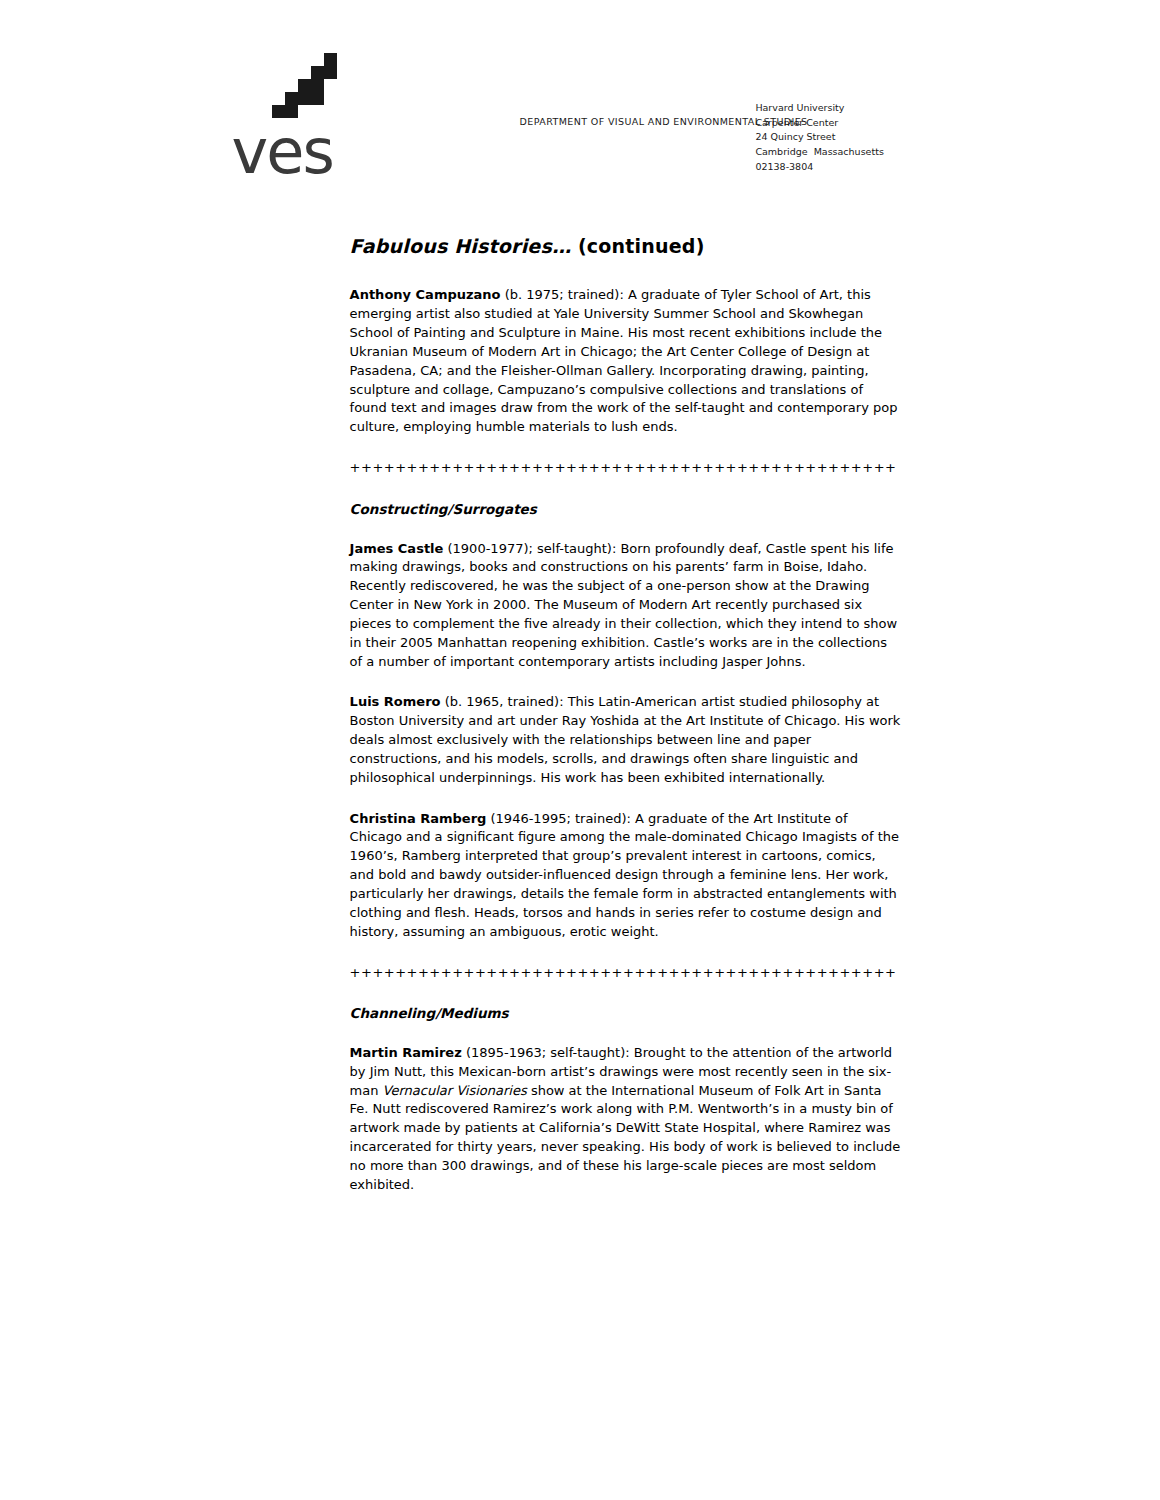ves
DEPARTMENT OF VISUAL AND ENVIRONMENTAL STUDIES
Harvard University
Carpenter Center
24 Quincy Street
Cambridge Massachusetts
02138-3804
Fabulous Histories… (continued)
Anthony Campuzano (b. 1975; trained): A graduate of Tyler School of Art, this emerging artist also studied at Yale University Summer School and Skowhegan School of Painting and Sculpture in Maine. His most recent exhibitions include the Ukranian Museum of Modern Art in Chicago; the Art Center College of Design at Pasadena, CA; and the Fleisher-Ollman Gallery. Incorporating drawing, painting, sculpture and collage, Campuzano’s compulsive collections and translations of found text and images draw from the work of the self-taught and contemporary pop culture, employing humble materials to lush ends.
++++++++++++++++++++++++++++++++++++++++++++++++
Constructing/Surrogates
James Castle (1900-1977); self-taught): Born profoundly deaf, Castle spent his life making drawings, books and constructions on his parents’ farm in Boise, Idaho. Recently rediscovered, he was the subject of a one-person show at the Drawing Center in New York in 2000. The Museum of Modern Art recently purchased six pieces to complement the five already in their collection, which they intend to show in their 2005 Manhattan reopening exhibition. Castle’s works are in the collections of a number of important contemporary artists including Jasper Johns.
Luis Romero (b. 1965, trained): This Latin-American artist studied philosophy at Boston University and art under Ray Yoshida at the Art Institute of Chicago. His work deals almost exclusively with the relationships between line and paper constructions, and his models, scrolls, and drawings often share linguistic and philosophical underpinnings. His work has been exhibited internationally.
Christina Ramberg (1946-1995; trained): A graduate of the Art Institute of Chicago and a significant figure among the male-dominated Chicago Imagists of the 1960’s, Ramberg interpreted that group’s prevalent interest in cartoons, comics, and bold and bawdy outsider-influenced design through a feminine lens. Her work, particularly her drawings, details the female form in abstracted entanglements with clothing and flesh. Heads, torsos and hands in series refer to costume design and history, assuming an ambiguous, erotic weight.
++++++++++++++++++++++++++++++++++++++++++++++++
Channeling/Mediums
Martin Ramirez (1895-1963; self-taught): Brought to the attention of the artworld by Jim Nutt, this Mexican-born artist’s drawings were most recently seen in the six-man Vernacular Visionaries show at the International Museum of Folk Art in Santa Fe. Nutt rediscovered Ramirez’s work along with P.M. Wentworth’s in a musty bin of artwork made by patients at California’s DeWitt State Hospital, where Ramirez was incarcerated for thirty years, never speaking. His body of work is believed to include no more than 300 drawings, and of these his large-scale pieces are most seldom exhibited.